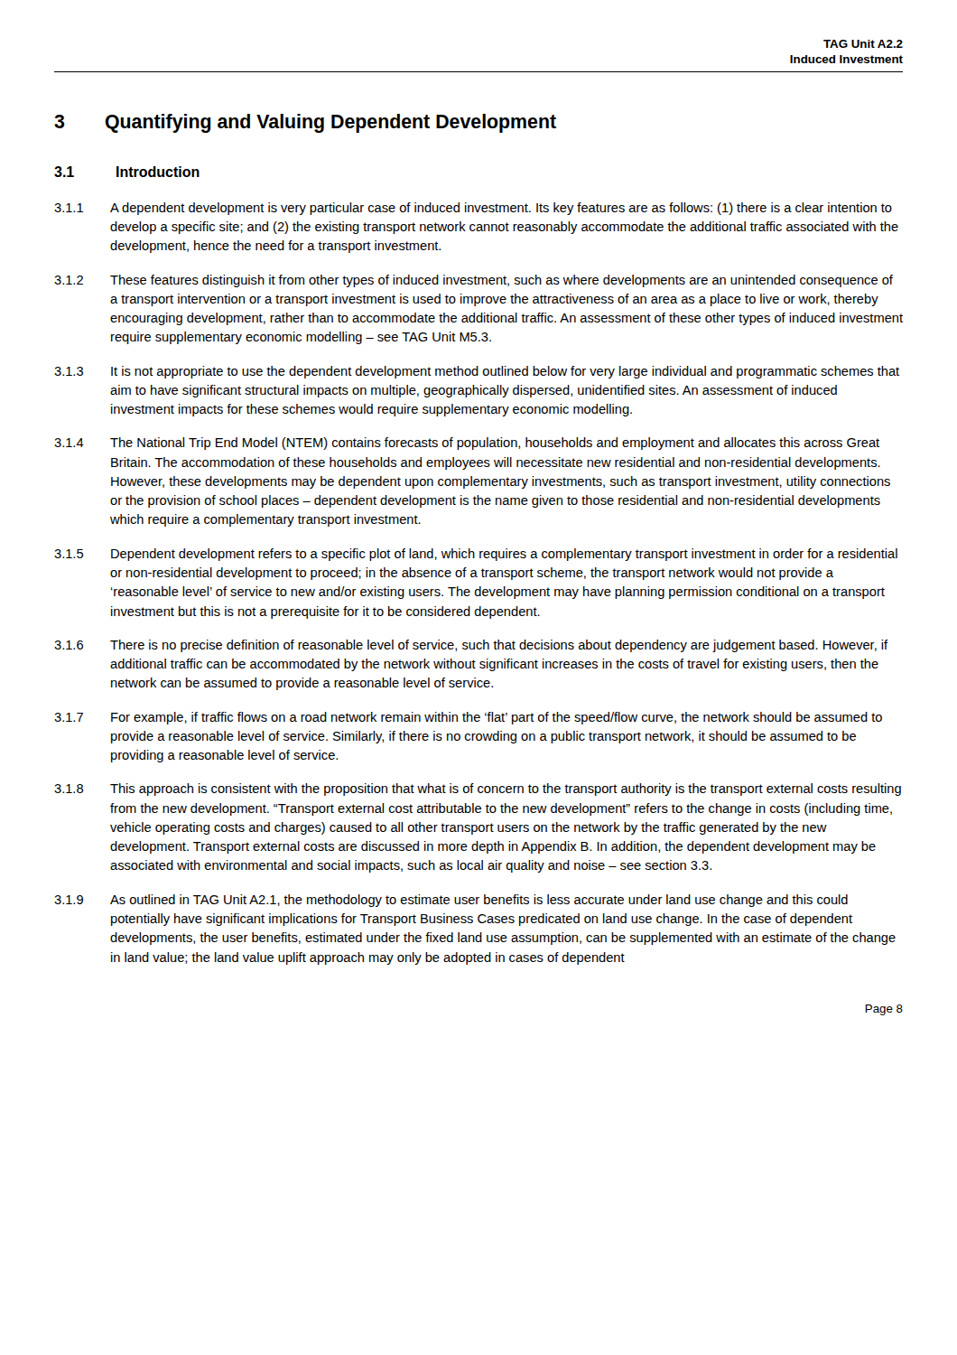TAG Unit A2.2
Induced Investment
3 Quantifying and Valuing Dependent Development
3.1 Introduction
3.1.1 A dependent development is very particular case of induced investment. Its key features are as follows: (1) there is a clear intention to develop a specific site; and (2) the existing transport network cannot reasonably accommodate the additional traffic associated with the development, hence the need for a transport investment.
3.1.2 These features distinguish it from other types of induced investment, such as where developments are an unintended consequence of a transport intervention or a transport investment is used to improve the attractiveness of an area as a place to live or work, thereby encouraging development, rather than to accommodate the additional traffic. An assessment of these other types of induced investment require supplementary economic modelling – see TAG Unit M5.3.
3.1.3 It is not appropriate to use the dependent development method outlined below for very large individual and programmatic schemes that aim to have significant structural impacts on multiple, geographically dispersed, unidentified sites. An assessment of induced investment impacts for these schemes would require supplementary economic modelling.
3.1.4 The National Trip End Model (NTEM) contains forecasts of population, households and employment and allocates this across Great Britain. The accommodation of these households and employees will necessitate new residential and non-residential developments. However, these developments may be dependent upon complementary investments, such as transport investment, utility connections or the provision of school places – dependent development is the name given to those residential and non-residential developments which require a complementary transport investment.
3.1.5 Dependent development refers to a specific plot of land, which requires a complementary transport investment in order for a residential or non-residential development to proceed; in the absence of a transport scheme, the transport network would not provide a ‘reasonable level’ of service to new and/or existing users. The development may have planning permission conditional on a transport investment but this is not a prerequisite for it to be considered dependent.
3.1.6 There is no precise definition of reasonable level of service, such that decisions about dependency are judgement based. However, if additional traffic can be accommodated by the network without significant increases in the costs of travel for existing users, then the network can be assumed to provide a reasonable level of service.
3.1.7 For example, if traffic flows on a road network remain within the ‘flat’ part of the speed/flow curve, the network should be assumed to provide a reasonable level of service. Similarly, if there is no crowding on a public transport network, it should be assumed to be providing a reasonable level of service.
3.1.8 This approach is consistent with the proposition that what is of concern to the transport authority is the transport external costs resulting from the new development. “Transport external cost attributable to the new development” refers to the change in costs (including time, vehicle operating costs and charges) caused to all other transport users on the network by the traffic generated by the new development. Transport external costs are discussed in more depth in Appendix B. In addition, the dependent development may be associated with environmental and social impacts, such as local air quality and noise – see section 3.3.
3.1.9 As outlined in TAG Unit A2.1, the methodology to estimate user benefits is less accurate under land use change and this could potentially have significant implications for Transport Business Cases predicated on land use change. In the case of dependent developments, the user benefits, estimated under the fixed land use assumption, can be supplemented with an estimate of the change in land value; the land value uplift approach may only be adopted in cases of dependent
Page 8